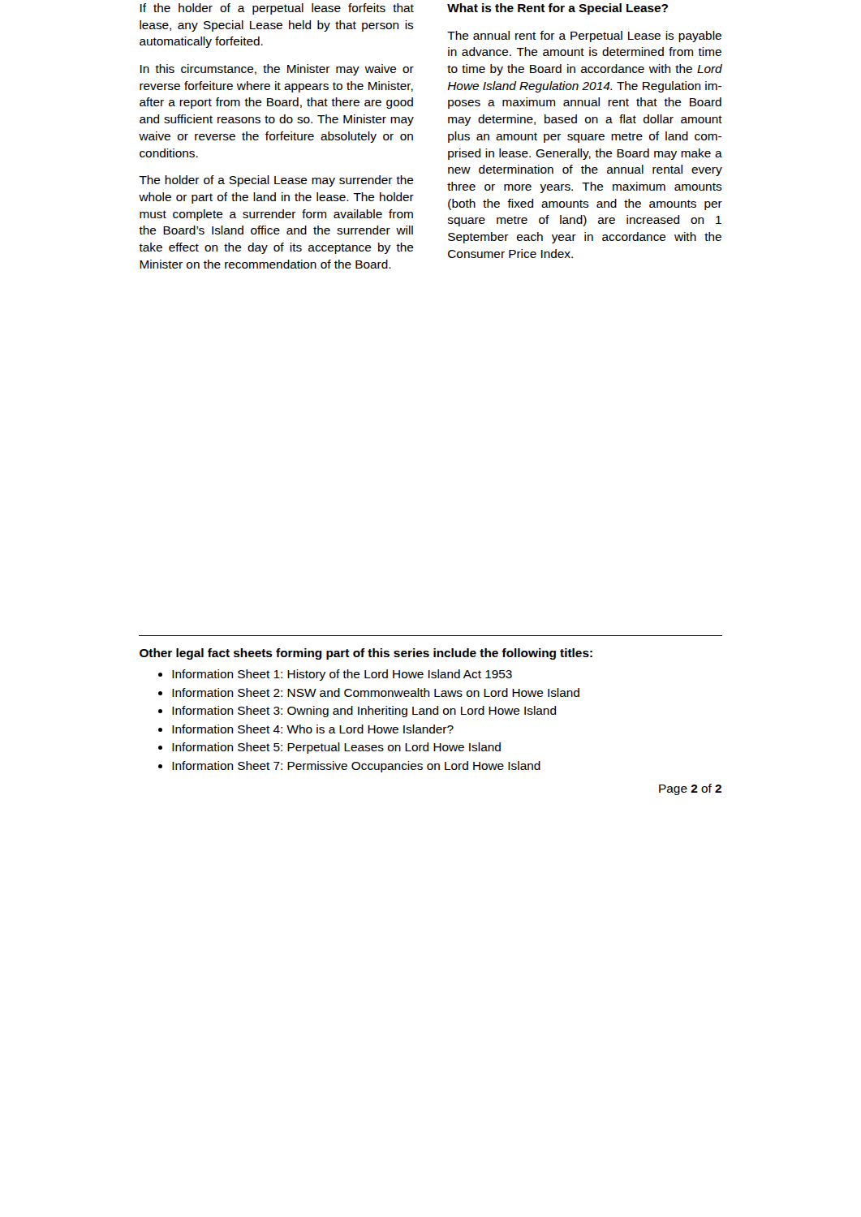If the holder of a perpetual lease forfeits that lease, any Special Lease held by that person is automatically forfeited.
In this circumstance, the Minister may waive or reverse forfeiture where it appears to the Minister, after a report from the Board, that there are good and sufficient reasons to do so. The Minister may waive or reverse the forfeiture absolutely or on conditions.
The holder of a Special Lease may surrender the whole or part of the land in the lease. The holder must complete a surrender form available from the Board’s Island office and the surrender will take effect on the day of its acceptance by the Minister on the recommendation of the Board.
What is the Rent for a Special Lease?
The annual rent for a Perpetual Lease is payable in advance. The amount is determined from time to time by the Board in accordance with the Lord Howe Island Regulation 2014. The Regulation imposes a maximum annual rent that the Board may determine, based on a flat dollar amount plus an amount per square metre of land comprised in lease. Generally, the Board may make a new determination of the annual rental every three or more years. The maximum amounts (both the fixed amounts and the amounts per square metre of land) are increased on 1 September each year in accordance with the Consumer Price Index.
Other legal fact sheets forming part of this series include the following titles:
Information Sheet 1: History of the Lord Howe Island Act 1953
Information Sheet 2: NSW and Commonwealth Laws on Lord Howe Island
Information Sheet 3: Owning and Inheriting Land on Lord Howe Island
Information Sheet 4: Who is a Lord Howe Islander?
Information Sheet 5: Perpetual Leases on Lord Howe Island
Information Sheet 7: Permissive Occupancies on Lord Howe Island
Page 2 of 2